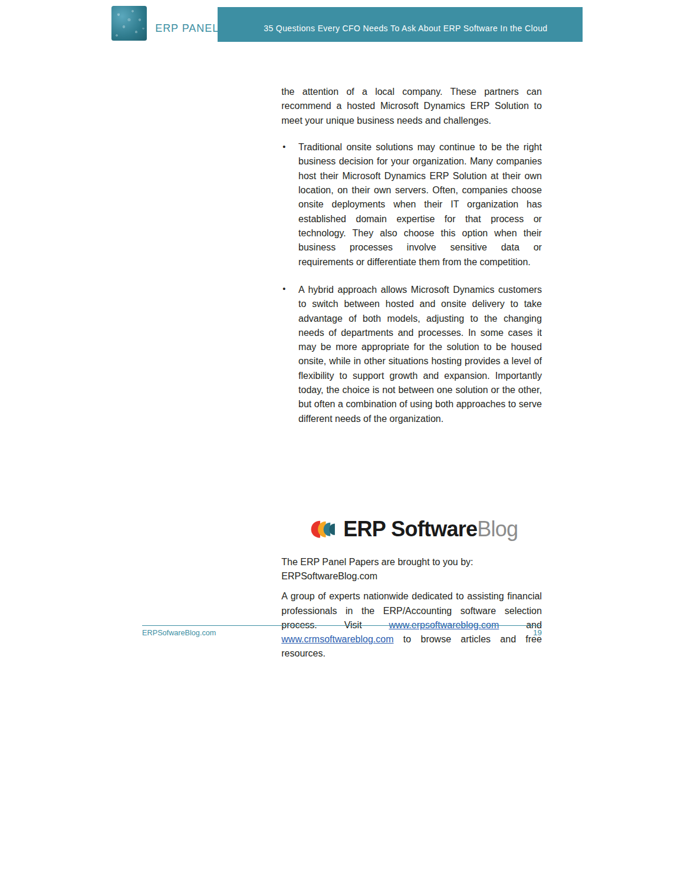ERP PANEL PAPERS
35 Questions Every CFO Needs To Ask About ERP Software In the Cloud
the attention of a local company. These partners can recommend a hosted Microsoft Dynamics ERP Solution to meet your unique business needs and challenges.
Traditional onsite solutions may continue to be the right business decision for your organization. Many companies host their Microsoft Dynamics ERP Solution at their own location, on their own servers. Often, companies choose onsite deployments when their IT organization has established domain expertise for that process or technology. They also choose this option when their business processes involve sensitive data or requirements or differentiate them from the competition.
A hybrid approach allows Microsoft Dynamics customers to switch between hosted and onsite delivery to take advantage of both models, adjusting to the changing needs of departments and processes. In some cases it may be more appropriate for the solution to be housed onsite, while in other situations hosting provides a level of flexibility to support growth and expansion. Importantly today, the choice is not between one solution or the other, but often a combination of using both approaches to serve different needs of the organization.
ERP Software Blog
The ERP Panel Papers are brought to you by: ERPSoftwareBlog.com
A group of experts nationwide dedicated to assisting financial professionals in the ERP/Accounting software selection process. Visit www.erpsoftwareblog.com and www.crmsoftwareblog.com to browse articles and free resources.
ERPSofwareBlog.com
19